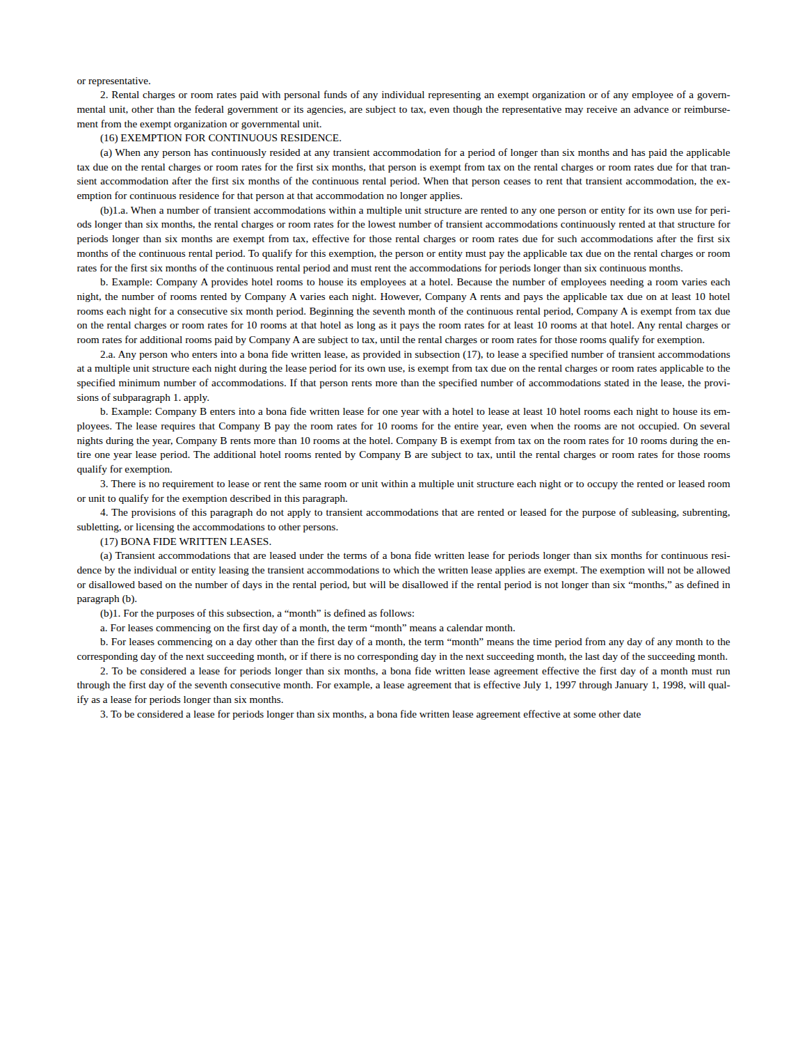or representative.
2. Rental charges or room rates paid with personal funds of any individual representing an exempt organization or of any employee of a governmental unit, other than the federal government or its agencies, are subject to tax, even though the representative may receive an advance or reimbursement from the exempt organization or governmental unit.
(16) EXEMPTION FOR CONTINUOUS RESIDENCE.
(a) When any person has continuously resided at any transient accommodation for a period of longer than six months and has paid the applicable tax due on the rental charges or room rates for the first six months, that person is exempt from tax on the rental charges or room rates due for that transient accommodation after the first six months of the continuous rental period. When that person ceases to rent that transient accommodation, the exemption for continuous residence for that person at that accommodation no longer applies.
(b)1.a. When a number of transient accommodations within a multiple unit structure are rented to any one person or entity for its own use for periods longer than six months, the rental charges or room rates for the lowest number of transient accommodations continuously rented at that structure for periods longer than six months are exempt from tax, effective for those rental charges or room rates due for such accommodations after the first six months of the continuous rental period. To qualify for this exemption, the person or entity must pay the applicable tax due on the rental charges or room rates for the first six months of the continuous rental period and must rent the accommodations for periods longer than six continuous months.
b. Example: Company A provides hotel rooms to house its employees at a hotel. Because the number of employees needing a room varies each night, the number of rooms rented by Company A varies each night. However, Company A rents and pays the applicable tax due on at least 10 hotel rooms each night for a consecutive six month period. Beginning the seventh month of the continuous rental period, Company A is exempt from tax due on the rental charges or room rates for 10 rooms at that hotel as long as it pays the room rates for at least 10 rooms at that hotel. Any rental charges or room rates for additional rooms paid by Company A are subject to tax, until the rental charges or room rates for those rooms qualify for exemption.
2.a. Any person who enters into a bona fide written lease, as provided in subsection (17), to lease a specified number of transient accommodations at a multiple unit structure each night during the lease period for its own use, is exempt from tax due on the rental charges or room rates applicable to the specified minimum number of accommodations. If that person rents more than the specified number of accommodations stated in the lease, the provisions of subparagraph 1. apply.
b. Example: Company B enters into a bona fide written lease for one year with a hotel to lease at least 10 hotel rooms each night to house its employees. The lease requires that Company B pay the room rates for 10 rooms for the entire year, even when the rooms are not occupied. On several nights during the year, Company B rents more than 10 rooms at the hotel. Company B is exempt from tax on the room rates for 10 rooms during the entire one year lease period. The additional hotel rooms rented by Company B are subject to tax, until the rental charges or room rates for those rooms qualify for exemption.
3. There is no requirement to lease or rent the same room or unit within a multiple unit structure each night or to occupy the rented or leased room or unit to qualify for the exemption described in this paragraph.
4. The provisions of this paragraph do not apply to transient accommodations that are rented or leased for the purpose of subleasing, subrenting, subletting, or licensing the accommodations to other persons.
(17) BONA FIDE WRITTEN LEASES.
(a) Transient accommodations that are leased under the terms of a bona fide written lease for periods longer than six months for continuous residence by the individual or entity leasing the transient accommodations to which the written lease applies are exempt. The exemption will not be allowed or disallowed based on the number of days in the rental period, but will be disallowed if the rental period is not longer than six “months,” as defined in paragraph (b).
(b)1. For the purposes of this subsection, a “month” is defined as follows:
a. For leases commencing on the first day of a month, the term “month” means a calendar month.
b. For leases commencing on a day other than the first day of a month, the term “month” means the time period from any day of any month to the corresponding day of the next succeeding month, or if there is no corresponding day in the next succeeding month, the last day of the succeeding month.
2. To be considered a lease for periods longer than six months, a bona fide written lease agreement effective the first day of a month must run through the first day of the seventh consecutive month. For example, a lease agreement that is effective July 1, 1997 through January 1, 1998, will qualify as a lease for periods longer than six months.
3. To be considered a lease for periods longer than six months, a bona fide written lease agreement effective at some other date